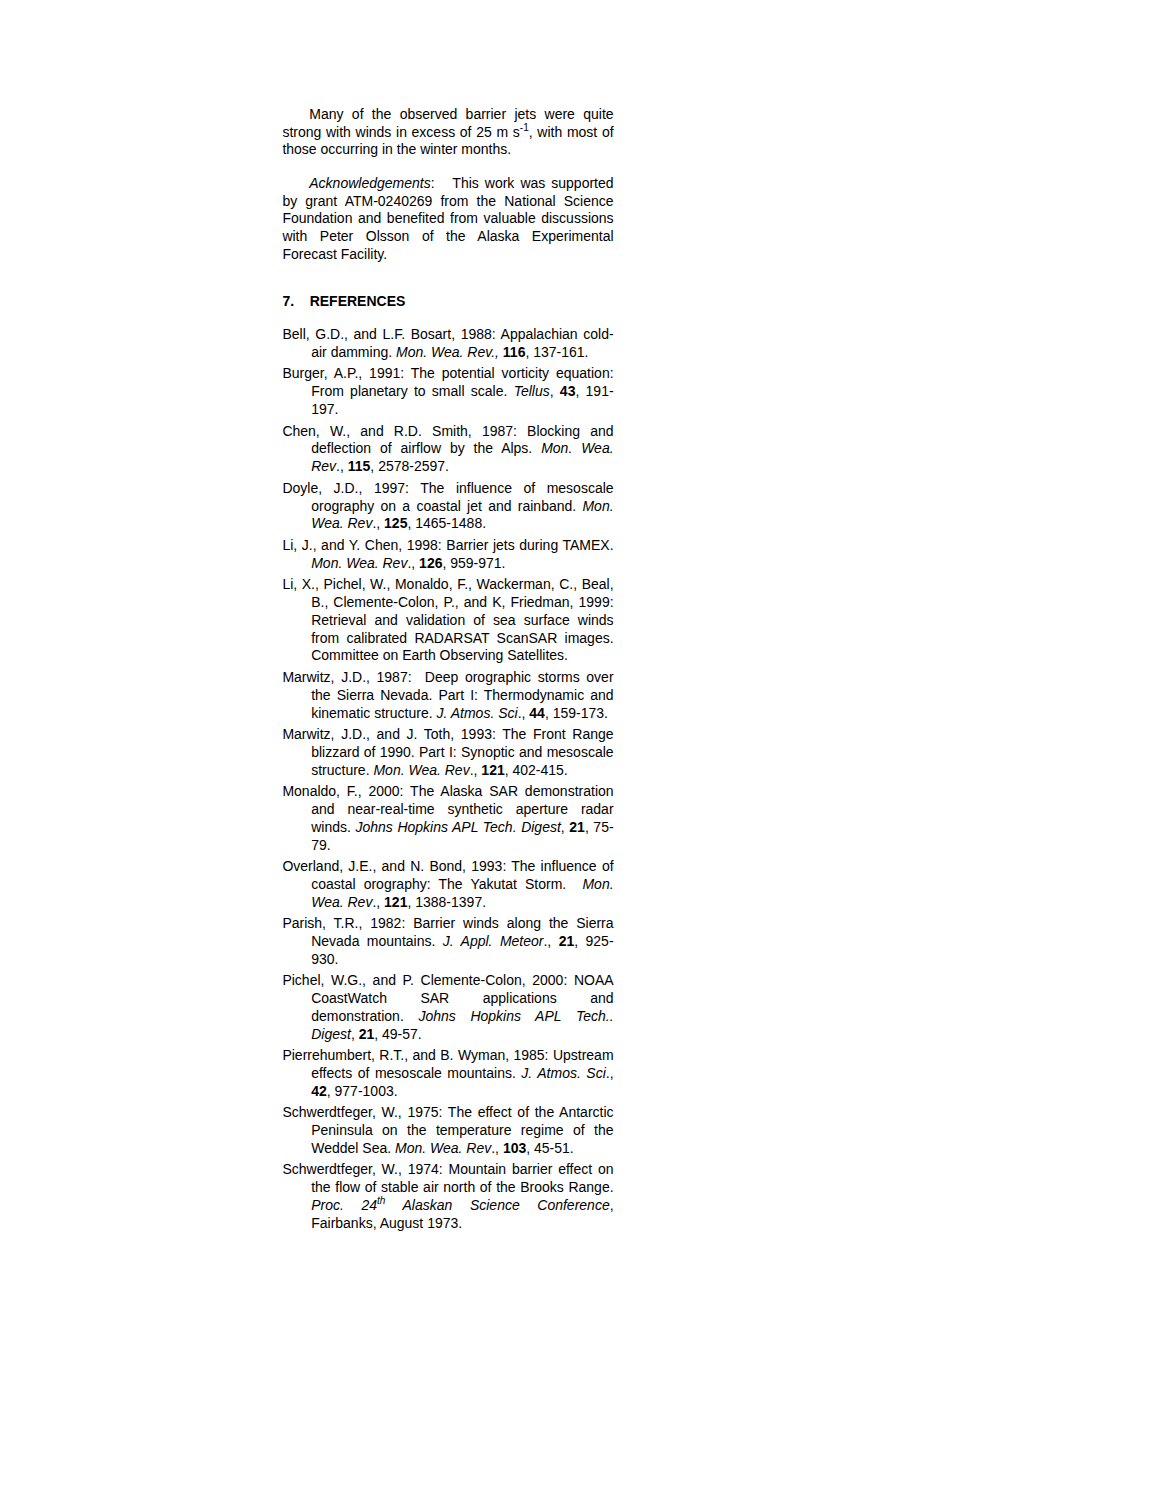Many of the observed barrier jets were quite strong with winds in excess of 25 m s-1, with most of those occurring in the winter months.
Acknowledgements: This work was supported by grant ATM-0240269 from the National Science Foundation and benefited from valuable discussions with Peter Olsson of the Alaska Experimental Forecast Facility.
7. REFERENCES
Bell, G.D., and L.F. Bosart, 1988: Appalachian cold-air damming. Mon. Wea. Rev., 116, 137-161.
Burger, A.P., 1991: The potential vorticity equation: From planetary to small scale. Tellus, 43, 191-197.
Chen, W., and R.D. Smith, 1987: Blocking and deflection of airflow by the Alps. Mon. Wea. Rev., 115, 2578-2597.
Doyle, J.D., 1997: The influence of mesoscale orography on a coastal jet and rainband. Mon. Wea. Rev., 125, 1465-1488.
Li, J., and Y. Chen, 1998: Barrier jets during TAMEX. Mon. Wea. Rev., 126, 959-971.
Li, X., Pichel, W., Monaldo, F., Wackerman, C., Beal, B., Clemente-Colon, P., and K, Friedman, 1999: Retrieval and validation of sea surface winds from calibrated RADARSAT ScanSAR images. Committee on Earth Observing Satellites.
Marwitz, J.D., 1987: Deep orographic storms over the Sierra Nevada. Part I: Thermodynamic and kinematic structure. J. Atmos. Sci., 44, 159-173.
Marwitz, J.D., and J. Toth, 1993: The Front Range blizzard of 1990. Part I: Synoptic and mesoscale structure. Mon. Wea. Rev., 121, 402-415.
Monaldo, F., 2000: The Alaska SAR demonstration and near-real-time synthetic aperture radar winds. Johns Hopkins APL Tech. Digest, 21, 75-79.
Overland, J.E., and N. Bond, 1993: The influence of coastal orography: The Yakutat Storm. Mon. Wea. Rev., 121, 1388-1397.
Parish, T.R., 1982: Barrier winds along the Sierra Nevada mountains. J. Appl. Meteor., 21, 925-930.
Pichel, W.G., and P. Clemente-Colon, 2000: NOAA CoastWatch SAR applications and demonstration. Johns Hopkins APL Tech.. Digest, 21, 49-57.
Pierrehumbert, R.T., and B. Wyman, 1985: Upstream effects of mesoscale mountains. J. Atmos. Sci., 42, 977-1003.
Schwerdtfeger, W., 1975: The effect of the Antarctic Peninsula on the temperature regime of the Weddel Sea. Mon. Wea. Rev., 103, 45-51.
Schwerdtfeger, W., 1974: Mountain barrier effect on the flow of stable air north of the Brooks Range. Proc. 24th Alaskan Science Conference, Fairbanks, August 1973.